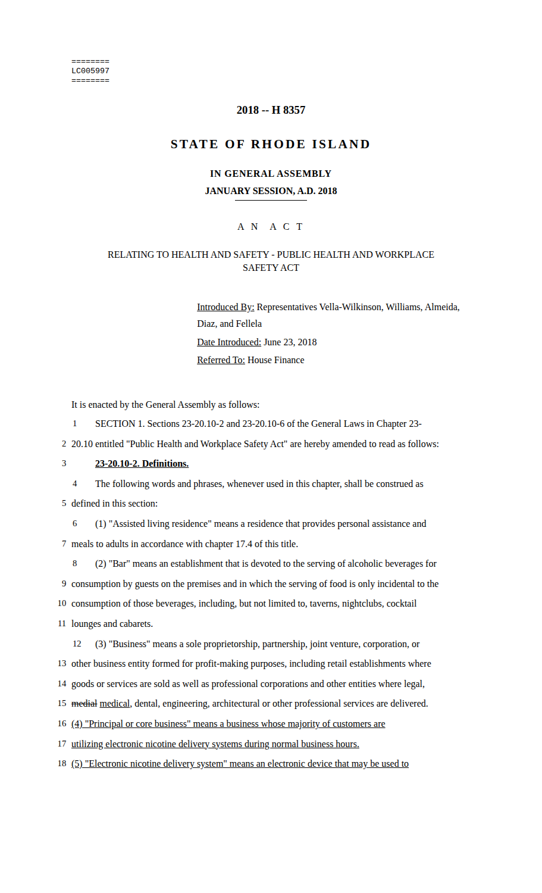========
LC005997
========
2018 -- H 8357
STATE OF RHODE ISLAND
IN GENERAL ASSEMBLY
JANUARY SESSION, A.D. 2018
A N A C T
RELATING TO HEALTH AND SAFETY - PUBLIC HEALTH AND WORKPLACE SAFETY ACT
Introduced By: Representatives Vella-Wilkinson, Williams, Almeida, Diaz, and Fellela
Date Introduced: June 23, 2018
Referred To: House Finance
It is enacted by the General Assembly as follows:
SECTION 1. Sections 23-20.10-2 and 23-20.10-6 of the General Laws in Chapter 23-
20.10 entitled "Public Health and Workplace Safety Act" are hereby amended to read as follows:
23-20.10-2. Definitions.
The following words and phrases, whenever used in this chapter, shall be construed as
defined in this section:
(1) "Assisted living residence" means a residence that provides personal assistance and
meals to adults in accordance with chapter 17.4 of this title.
(2) "Bar" means an establishment that is devoted to the serving of alcoholic beverages for
consumption by guests on the premises and in which the serving of food is only incidental to the
consumption of those beverages, including, but not limited to, taverns, nightclubs, cocktail
lounges and cabarets.
(3) "Business" means a sole proprietorship, partnership, joint venture, corporation, or
other business entity formed for profit-making purposes, including retail establishments where
goods or services are sold as well as professional corporations and other entities where legal,
medial medical, dental, engineering, architectural or other professional services are delivered.
(4) "Principal or core business" means a business whose majority of customers are
utilizing electronic nicotine delivery systems during normal business hours.
(5) "Electronic nicotine delivery system" means an electronic device that may be used to